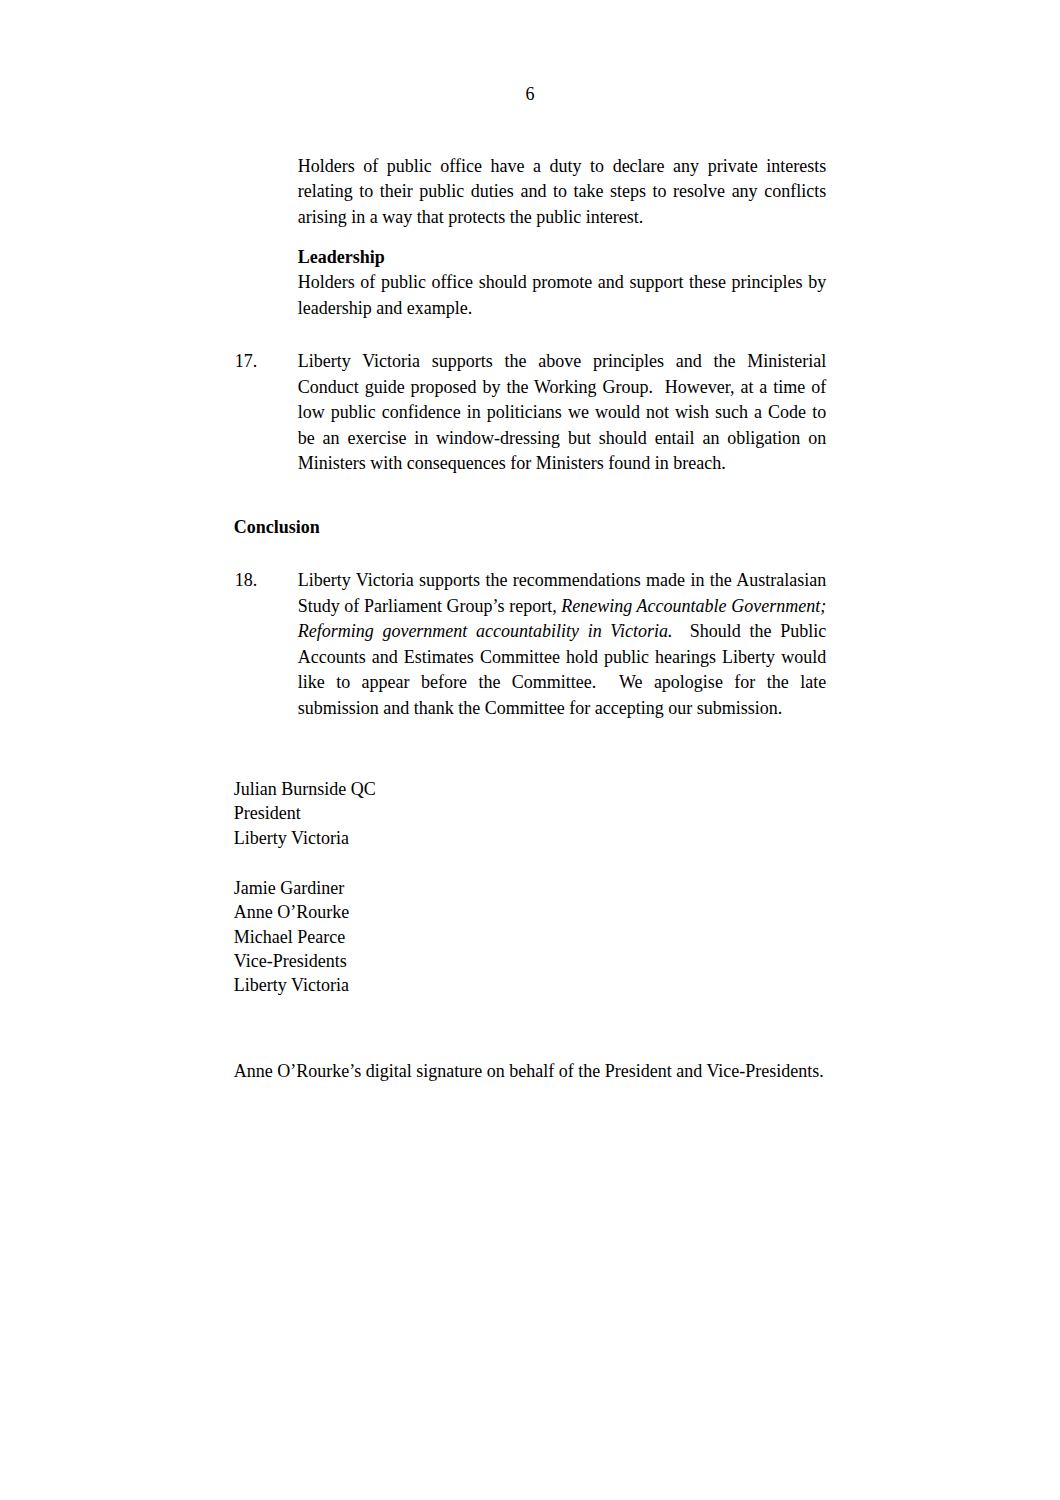6
Holders of public office have a duty to declare any private interests relating to their public duties and to take steps to resolve any conflicts arising in a way that protects the public interest.
Leadership
Holders of public office should promote and support these principles by leadership and example.
17.
Liberty Victoria supports the above principles and the Ministerial Conduct guide proposed by the Working Group. However, at a time of low public confidence in politicians we would not wish such a Code to be an exercise in window-dressing but should entail an obligation on Ministers with consequences for Ministers found in breach.
Conclusion
18.
Liberty Victoria supports the recommendations made in the Australasian Study of Parliament Group’s report, Renewing Accountable Government; Reforming government accountability in Victoria. Should the Public Accounts and Estimates Committee hold public hearings Liberty would like to appear before the Committee. We apologise for the late submission and thank the Committee for accepting our submission.
Julian Burnside QC
President
Liberty Victoria
Jamie Gardiner
Anne O’Rourke
Michael Pearce
Vice-Presidents
Liberty Victoria
Anne O’Rourke’s digital signature on behalf of the President and Vice-Presidents.